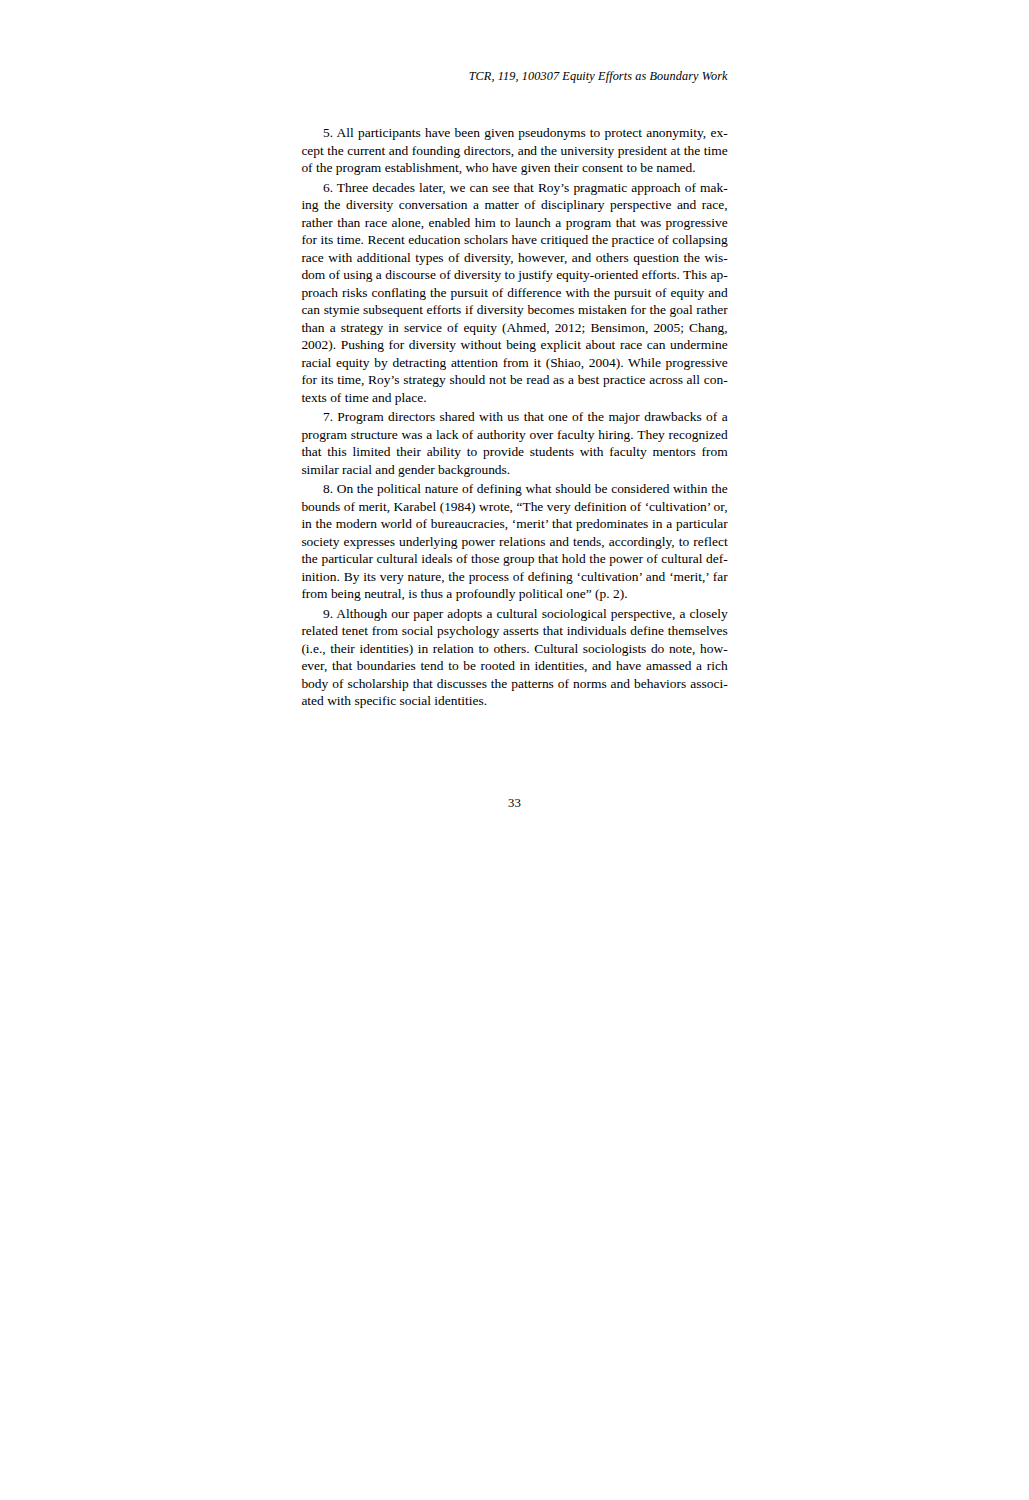TCR, 119, 100307 Equity Efforts as Boundary Work
5. All participants have been given pseudonyms to protect anonymity, except the current and founding directors, and the university president at the time of the program establishment, who have given their consent to be named.
6. Three decades later, we can see that Roy’s pragmatic approach of making the diversity conversation a matter of disciplinary perspective and race, rather than race alone, enabled him to launch a program that was progressive for its time. Recent education scholars have critiqued the practice of collapsing race with additional types of diversity, however, and others question the wisdom of using a discourse of diversity to justify equity-oriented efforts. This approach risks conflating the pursuit of difference with the pursuit of equity and can stymie subsequent efforts if diversity becomes mistaken for the goal rather than a strategy in service of equity (Ahmed, 2012; Bensimon, 2005; Chang, 2002). Pushing for diversity without being explicit about race can undermine racial equity by detracting attention from it (Shiao, 2004). While progressive for its time, Roy’s strategy should not be read as a best practice across all contexts of time and place.
7. Program directors shared with us that one of the major drawbacks of a program structure was a lack of authority over faculty hiring. They recognized that this limited their ability to provide students with faculty mentors from similar racial and gender backgrounds.
8. On the political nature of defining what should be considered within the bounds of merit, Karabel (1984) wrote, “The very definition of ‘cultivation’ or, in the modern world of bureaucracies, ‘merit’ that predominates in a particular society expresses underlying power relations and tends, accordingly, to reflect the particular cultural ideals of those group that hold the power of cultural definition. By its very nature, the process of defining ‘cultivation’ and ‘merit,’ far from being neutral, is thus a profoundly political one” (p. 2).
9. Although our paper adopts a cultural sociological perspective, a closely related tenet from social psychology asserts that individuals define themselves (i.e., their identities) in relation to others. Cultural sociologists do note, however, that boundaries tend to be rooted in identities, and have amassed a rich body of scholarship that discusses the patterns of norms and behaviors associated with specific social identities.
33